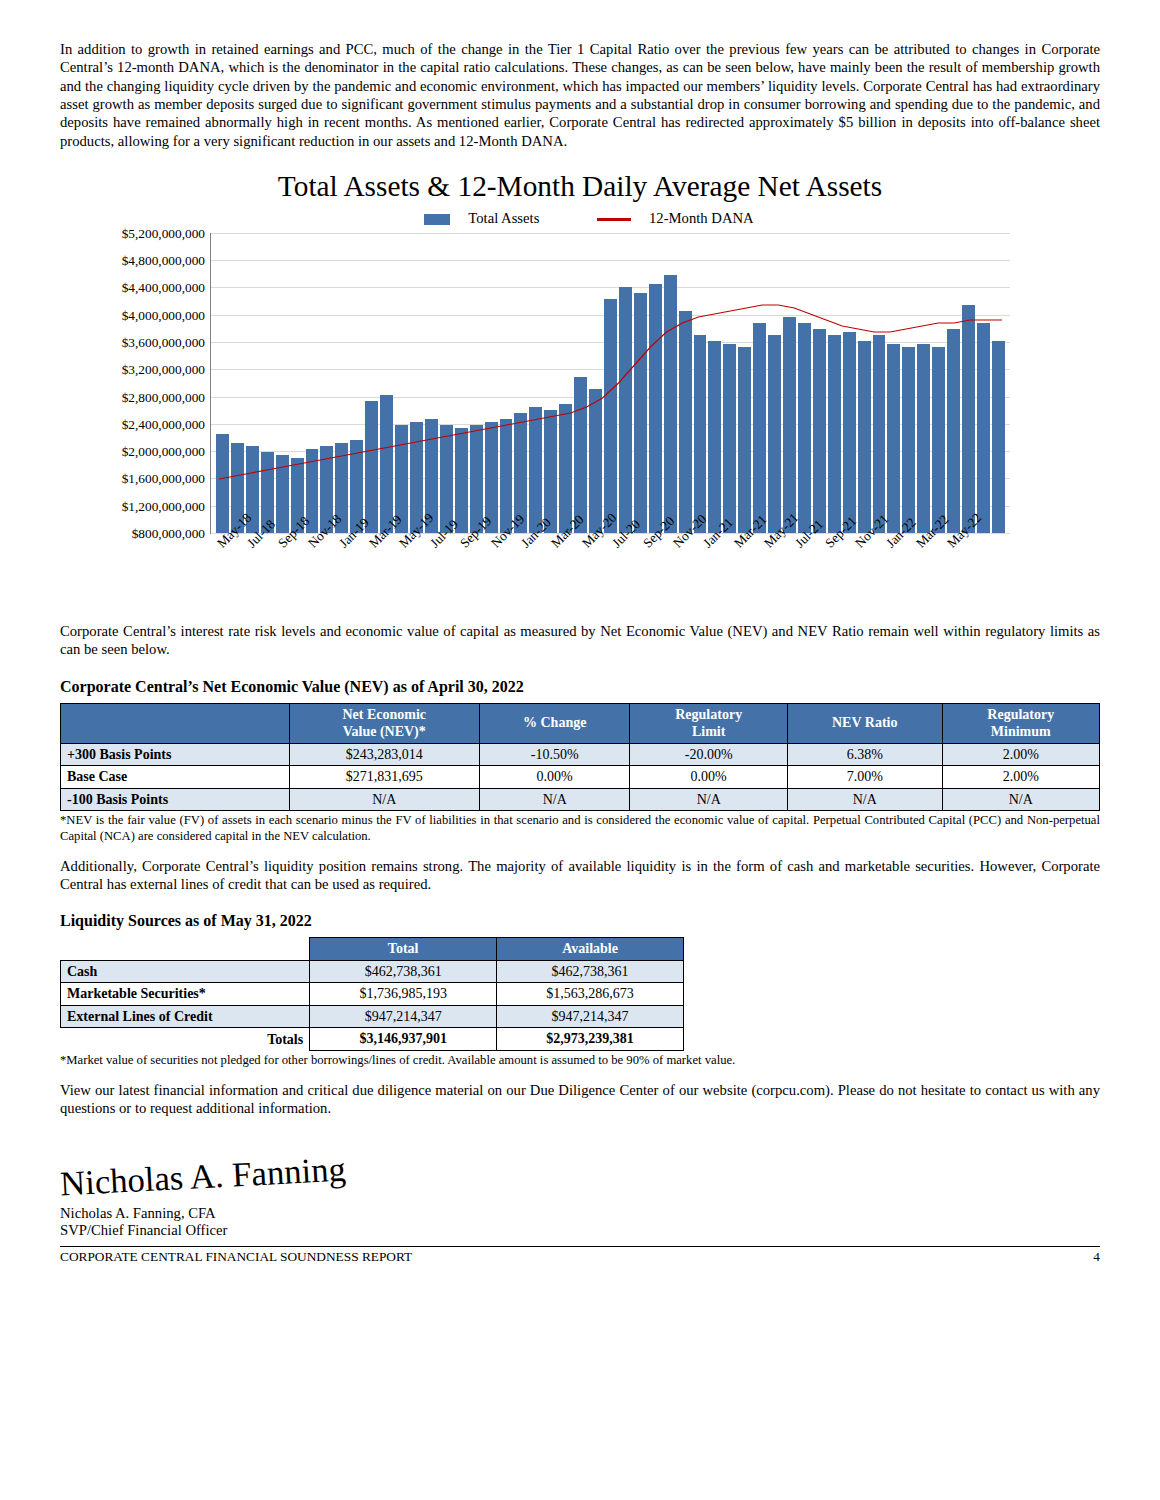In addition to growth in retained earnings and PCC, much of the change in the Tier 1 Capital Ratio over the previous few years can be attributed to changes in Corporate Central’s 12-month DANA, which is the denominator in the capital ratio calculations. These changes, as can be seen below, have mainly been the result of membership growth and the changing liquidity cycle driven by the pandemic and economic environment, which has impacted our members’ liquidity levels. Corporate Central has had extraordinary asset growth as member deposits surged due to significant government stimulus payments and a substantial drop in consumer borrowing and spending due to the pandemic, and deposits have remained abnormally high in recent months. As mentioned earlier, Corporate Central has redirected approximately $5 billion in deposits into off-balance sheet products, allowing for a very significant reduction in our assets and 12-Month DANA.
Total Assets & 12-Month Daily Average Net Assets
Total Assets 12-Month DANA
$5,200,000,000
$4,800,000,000
$4,400,000,000
$4,000,000,000
$3,600,000,000
$3,200,000,000
$2,800,000,000
$2,400,000,000
$2,000,000,000
$1,600,000,000
$1,200,000,000
$800,000,000
May-18 Jul-18 Sep-18 Nov-18 Jan-19 Mar-19 May-19 Jul-19 Sep-19 Nov-19 Jan-20 Mar-20 May-20 Jul-20 Sep-20 Nov-20 Jan-21 Mar-21 May-21 Jul-21 Sep-21 Nov-21 Jan-22 Mar-22 May-22
Corporate Central’s interest rate risk levels and economic value of capital as measured by Net Economic Value (NEV) and NEV Ratio remain well within regulatory limits as can be seen below.
Corporate Central’s Net Economic Value (NEV) as of April 30, 2022
| | Net Economic Value (NEV)* | % Change | Regulatory Limit | NEV Ratio | Regulatory Minimum |
| --- | --- | --- | --- | --- | --- |
| +300 Basis Points | $243,283,014 | -10.50% | -20.00% | 6.38% | 2.00% |
| Base Case | $271,831,695 | 0.00% | 0.00% | 7.00% | 2.00% |
| -100 Basis Points | N/A | N/A | N/A | N/A | N/A |
*NEV is the fair value (FV) of assets in each scenario minus the FV of liabilities in that scenario and is considered the economic value of capital. Perpetual Contributed Capital (PCC) and Non-perpetual Capital (NCA) are considered capital in the NEV calculation.
Additionally, Corporate Central’s liquidity position remains strong. The majority of available liquidity is in the form of cash and marketable securities. However, Corporate Central has external lines of credit that can be used as required.
Liquidity Sources as of May 31, 2022
| | Total | Available |
| --- | --- | --- |
| Cash | $462,738,361 | $462,738,361 |
| Marketable Securities* | $1,736,985,193 | $1,563,286,673 |
| External Lines of Credit | $947,214,347 | $947,214,347 |
| Totals | $3,146,937,901 | $2,973,239,381 |
*Market value of securities not pledged for other borrowings/lines of credit. Available amount is assumed to be 90% of market value.
View our latest financial information and critical due diligence material on our Due Diligence Center of our website (corpcu.com). Please do not hesitate to contact us with any questions or to request additional information.
Nicholas A. Fanning
Nicholas A. Fanning, CFA
SVP/Chief Financial Officer
CORPORATE CENTRAL FINANCIAL SOUNDNESS REPORT 4